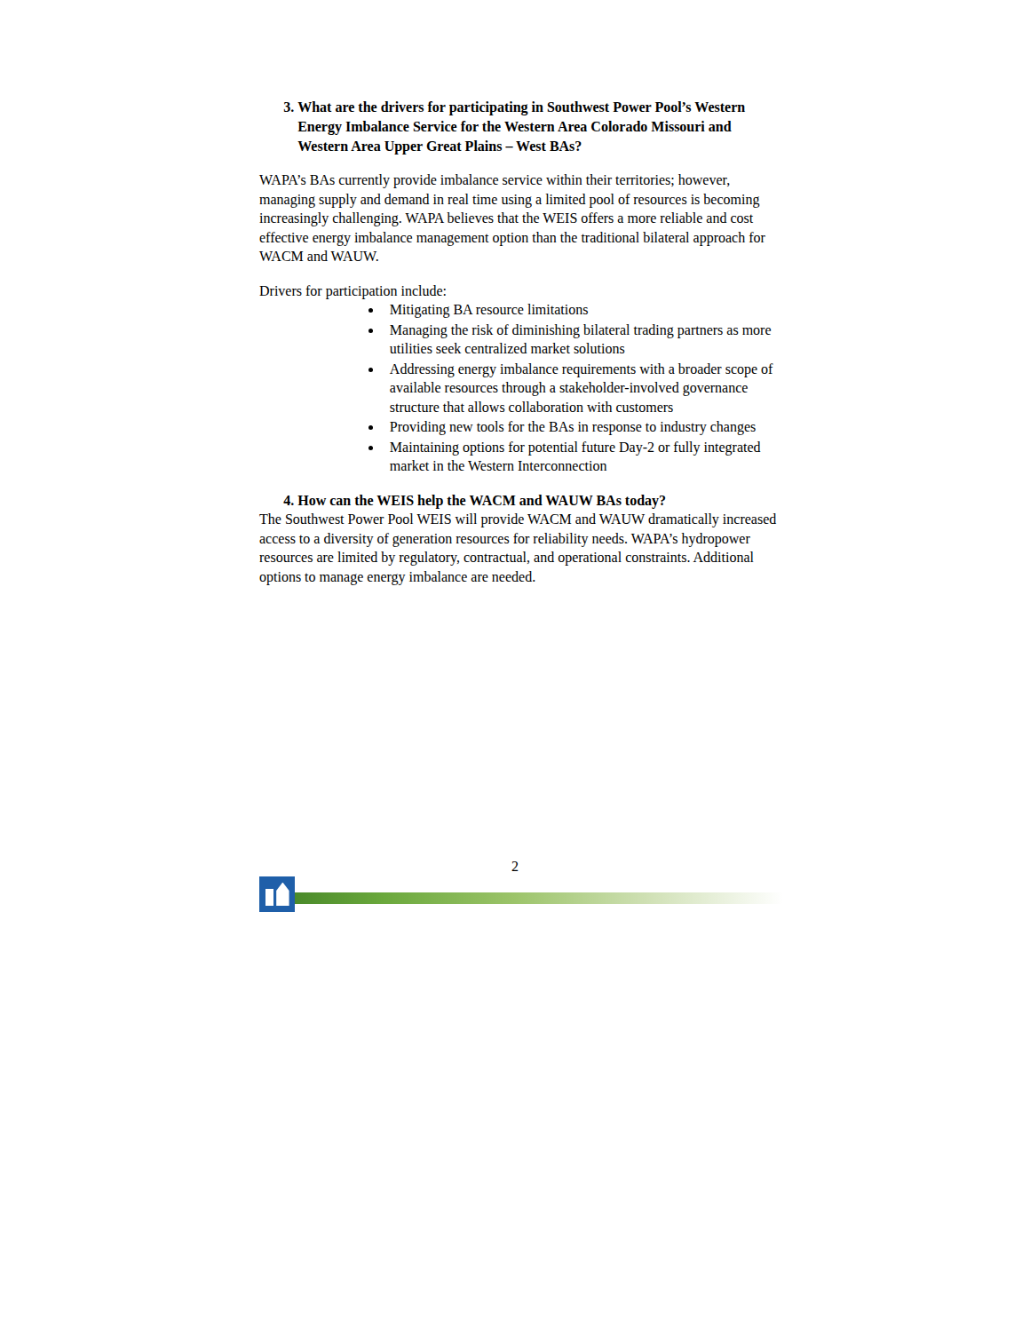What are the drivers for participating in Southwest Power Pool’s Western Energy Imbalance Service for the Western Area Colorado Missouri and Western Area Upper Great Plains – West BAs?
WAPA’s BAs currently provide imbalance service within their territories; however, managing supply and demand in real time using a limited pool of resources is becoming increasingly challenging. WAPA believes that the WEIS offers a more reliable and cost effective energy imbalance management option than the traditional bilateral approach for WACM and WAUW.
Drivers for participation include:
Mitigating BA resource limitations
Managing the risk of diminishing bilateral trading partners as more utilities seek centralized market solutions
Addressing energy imbalance requirements with a broader scope of available resources through a stakeholder-involved governance structure that allows collaboration with customers
Providing new tools for the BAs in response to industry changes
Maintaining options for potential future Day-2 or fully integrated market in the Western Interconnection
How can the WEIS help the WACM and WAUW BAs today?
The Southwest Power Pool WEIS will provide WACM and WAUW dramatically increased access to a diversity of generation resources for reliability needs. WAPA’s hydropower resources are limited by regulatory, contractual, and operational constraints. Additional options to manage energy imbalance are needed.
2